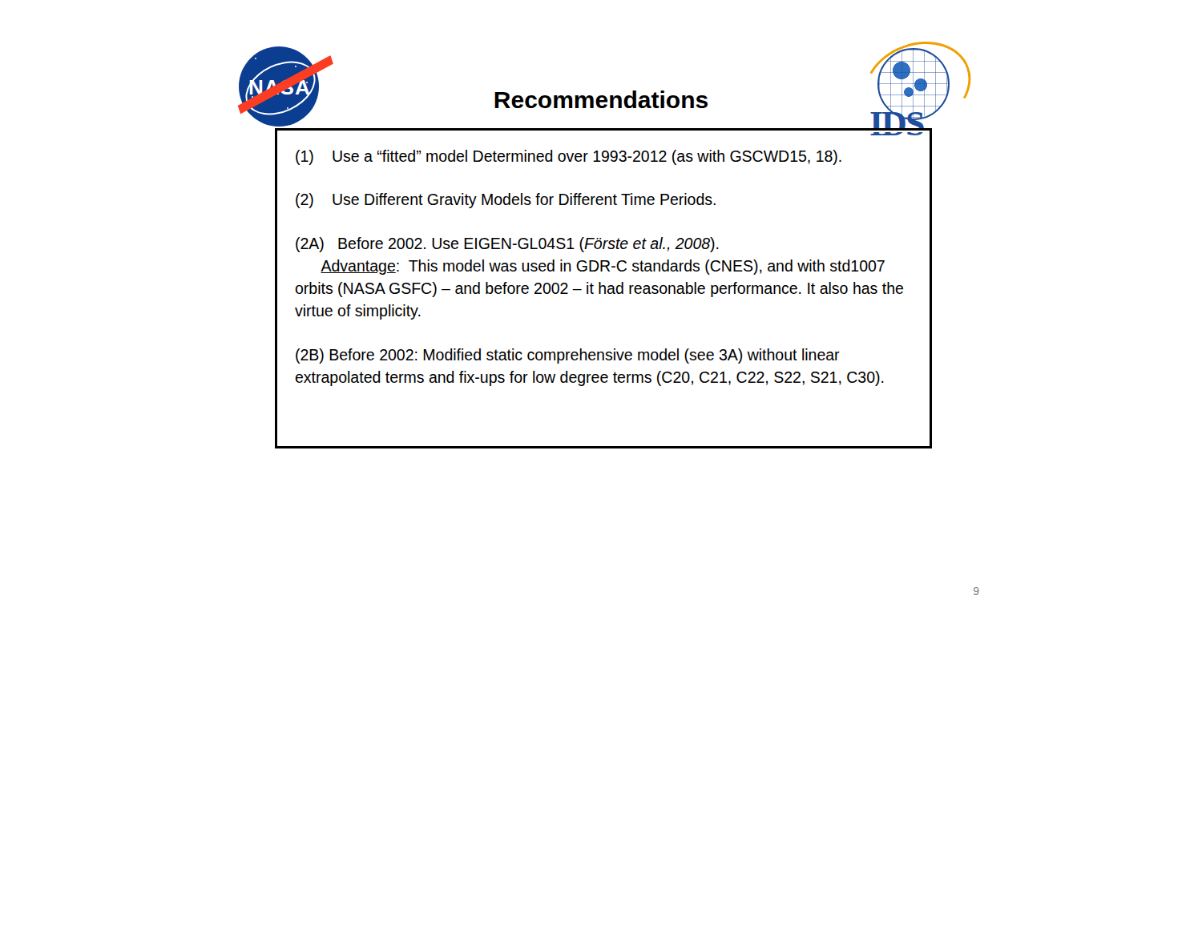NASA
IDS
Recommendations
(1)
Use a “fitted” model Determined over 1993-2012 (as with GSCWD15, 18).
(2)
Use Different Gravity Models for Different Time Periods.
(2A) Before 2002. Use EIGEN-GL04S1 (Förste et al., 2008).
Advantage: This model was used in GDR-C standards (CNES), and with std1007 orbits (NASA GSFC) – and before 2002 – it had reasonable performance. It also has the virtue of simplicity.
(2B) Before 2002: Modified static comprehensive model (see 3A) without linear extrapolated terms and fix-ups for low degree terms (C20, C21, C22, S22, S21, C30).
9